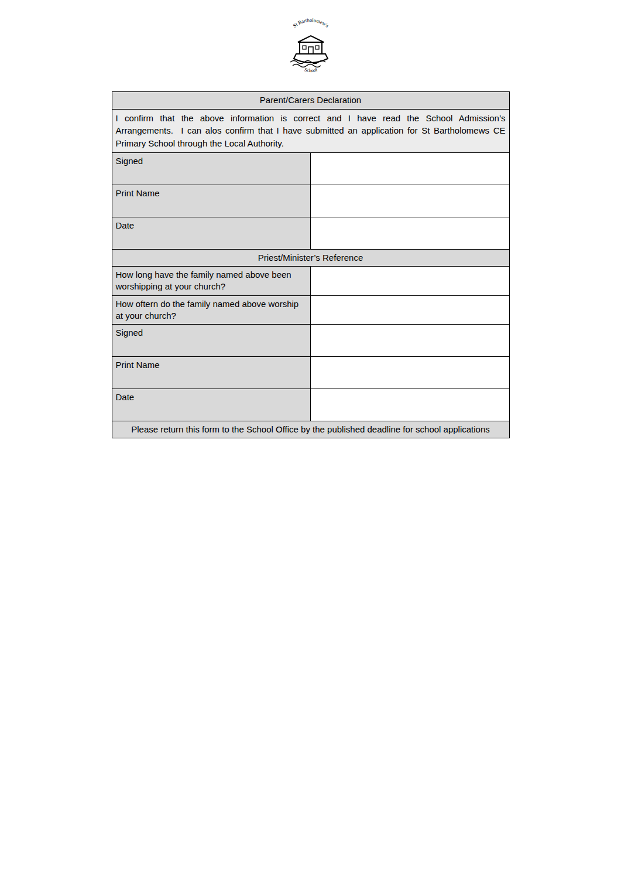St Bartholomew's School
| Parent/Carers Declaration |
| I confirm that the above information is correct and I have read the School Admission’s Arrangements. I can alos confirm that I have submitted an application for St Bartholomews CE Primary School through the Local Authority. |
| Signed | |
| Print Name | |
| Date | |
| Priest/Minister’s Reference |
| How long have the family named above been worshipping at your church? | |
| How oftern do the family named above worship at your church? | |
| Signed | |
| Print Name | |
| Date | |
| Please return this form to the School Office by the published deadline for school applications |